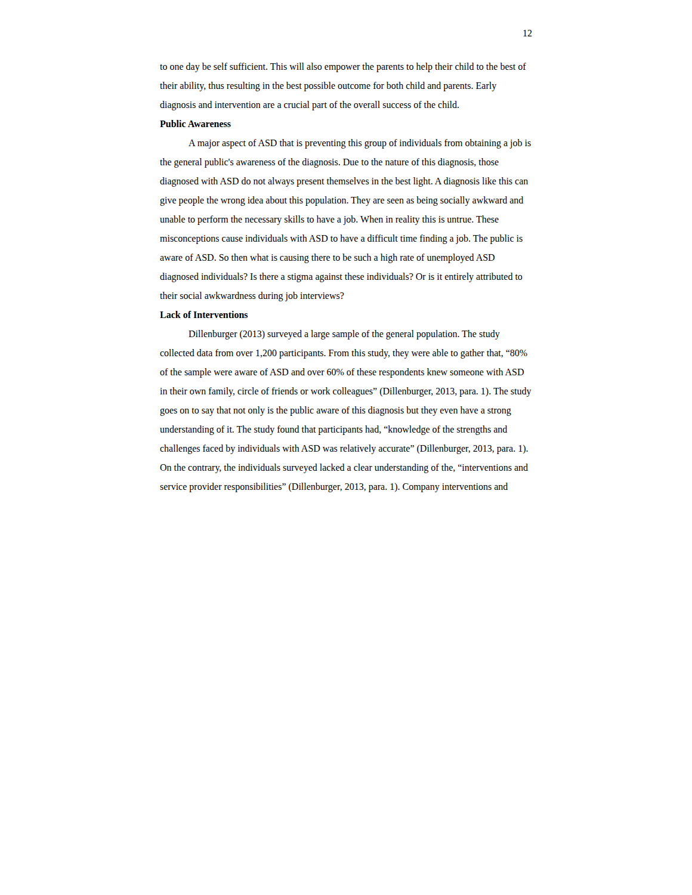12
to one day be self sufficient. This will also empower the parents to help their child to the best of their ability, thus resulting in the best possible outcome for both child and parents. Early diagnosis and intervention are a crucial part of the overall success of the child.
Public Awareness
A major aspect of ASD that is preventing this group of individuals from obtaining a job is the general public's awareness of the diagnosis. Due to the nature of this diagnosis, those diagnosed with ASD do not always present themselves in the best light. A diagnosis like this can give people the wrong idea about this population. They are seen as being socially awkward and unable to perform the necessary skills to have a job. When in reality this is untrue. These misconceptions cause individuals with ASD to have a difficult time finding a job. The public is aware of ASD. So then what is causing there to be such a high rate of unemployed ASD diagnosed individuals? Is there a stigma against these individuals? Or is it entirely attributed to their social awkwardness during job interviews?
Lack of Interventions
Dillenburger (2013) surveyed a large sample of the general population. The study collected data from over 1,200 participants. From this study, they were able to gather that, “80% of the sample were aware of ASD and over 60% of these respondents knew someone with ASD in their own family, circle of friends or work colleagues” (Dillenburger, 2013, para. 1). The study goes on to say that not only is the public aware of this diagnosis but they even have a strong understanding of it. The study found that participants had, “knowledge of the strengths and challenges faced by individuals with ASD was relatively accurate” (Dillenburger, 2013, para. 1). On the contrary, the individuals surveyed lacked a clear understanding of the, “interventions and service provider responsibilities” (Dillenburger, 2013, para. 1). Company interventions and